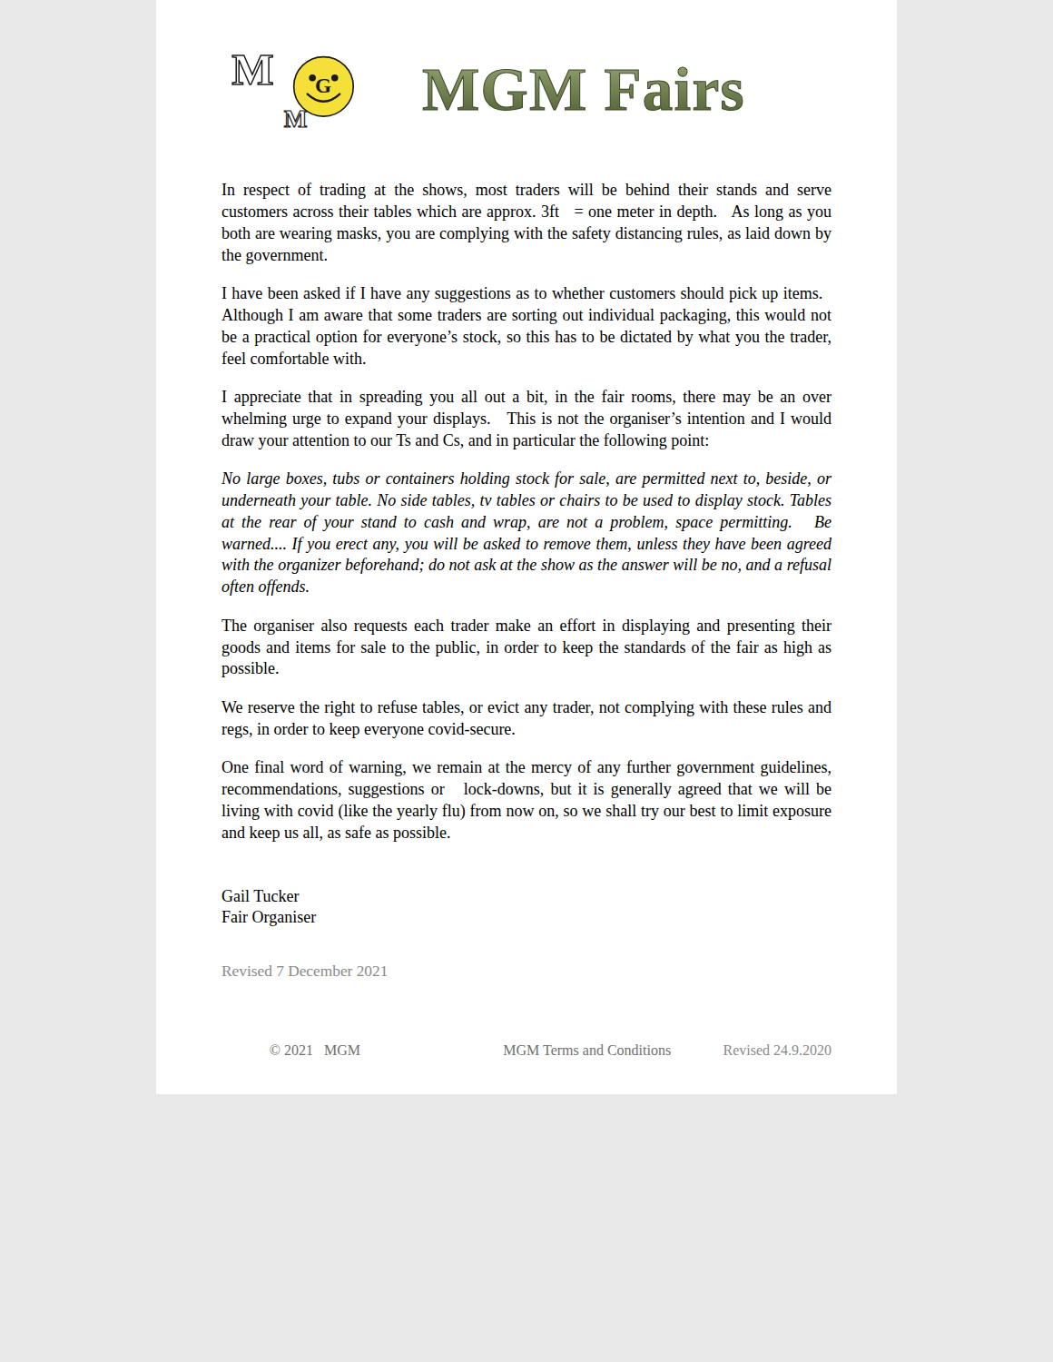M G M
MGM Fairs
In respect of trading at the shows, most traders will be behind their stands and serve customers across their tables which are approx. 3ft = one meter in depth. As long as you both are wearing masks, you are complying with the safety distancing rules, as laid down by the government.
I have been asked if I have any suggestions as to whether customers should pick up items. Although I am aware that some traders are sorting out individual packaging, this would not be a practical option for everyone’s stock, so this has to be dictated by what you the trader, feel comfortable with.
I appreciate that in spreading you all out a bit, in the fair rooms, there may be an over whelming urge to expand your displays. This is not the organiser’s intention and I would draw your attention to our Ts and Cs, and in particular the following point:
No large boxes, tubs or containers holding stock for sale, are permitted next to, beside, or underneath your table. No side tables, tv tables or chairs to be used to display stock. Tables at the rear of your stand to cash and wrap, are not a problem, space permitting. Be warned.... If you erect any, you will be asked to remove them, unless they have been agreed with the organizer beforehand; do not ask at the show as the answer will be no, and a refusal often offends.
The organiser also requests each trader make an effort in displaying and presenting their goods and items for sale to the public, in order to keep the standards of the fair as high as possible.
We reserve the right to refuse tables, or evict any trader, not complying with these rules and regs, in order to keep everyone covid-secure.
One final word of warning, we remain at the mercy of any further government guidelines, recommendations, suggestions or lock-downs, but it is generally agreed that we will be living with covid (like the yearly flu) from now on, so we shall try our best to limit exposure and keep us all, as safe as possible.
Gail Tucker
Fair Organiser
Revised 7 December 2021
© 2021 MGM
MGM Terms and Conditions
Revised 24.9.2020